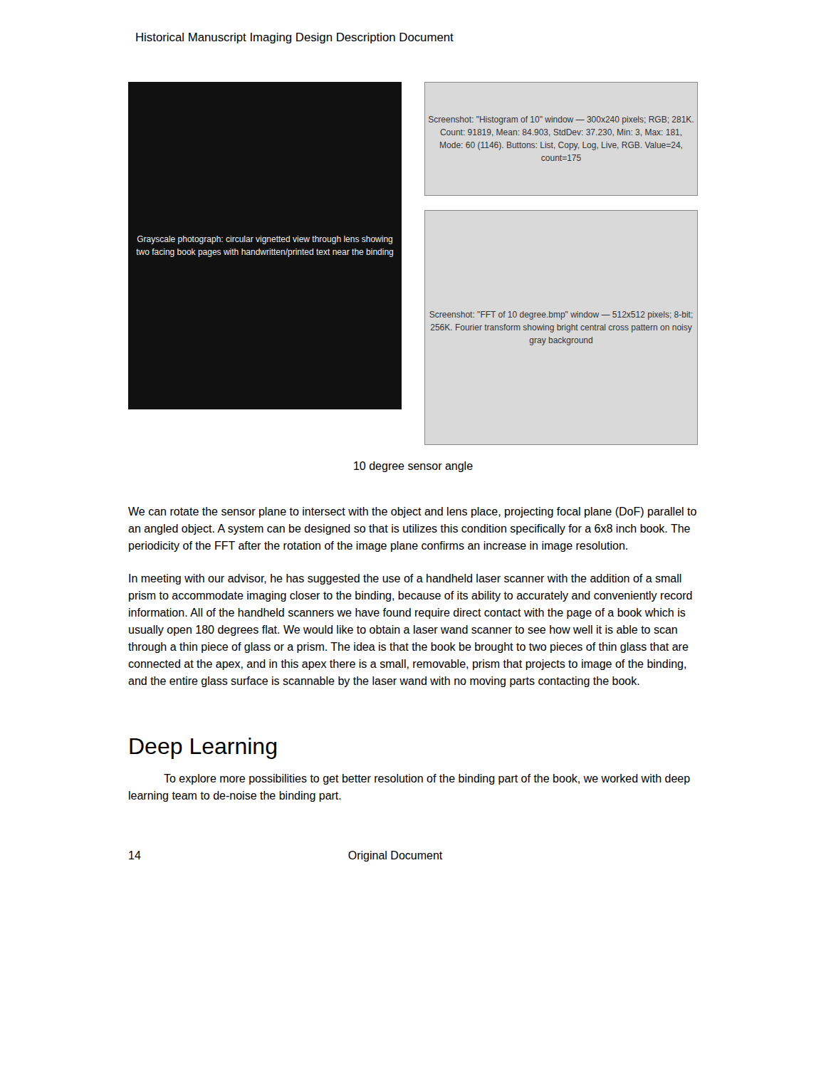Historical Manuscript Imaging Design Description Document
Grayscale photograph: circular vignetted view through lens showing two facing book pages with handwritten/printed text near the binding
Screenshot: "Histogram of 10" window — 300x240 pixels; RGB; 281K. Count: 91819, Mean: 84.903, StdDev: 37.230, Min: 3, Max: 181, Mode: 60 (1146). Buttons: List, Copy, Log, Live, RGB. Value=24, count=175
Screenshot: "FFT of 10 degree.bmp" window — 512x512 pixels; 8-bit; 256K. Fourier transform showing bright central cross pattern on noisy gray background
10 degree sensor angle
We can rotate the sensor plane to intersect with the object and lens place, projecting focal plane (DoF) parallel to an angled object. A system can be designed so that is utilizes this condition specifically for a 6x8 inch book. The periodicity of the FFT after the rotation of the image plane confirms an increase in image resolution.
In meeting with our advisor, he has suggested the use of a handheld laser scanner with the addition of a small prism to accommodate imaging closer to the binding, because of its ability to accurately and conveniently record information. All of the handheld scanners we have found require direct contact with the page of a book which is usually open 180 degrees flat. We would like to obtain a laser wand scanner to see how well it is able to scan through a thin piece of glass or a prism. The idea is that the book be brought to two pieces of thin glass that are connected at the apex, and in this apex there is a small, removable, prism that projects to image of the binding, and the entire glass surface is scannable by the laser wand with no moving parts contacting the book.
Deep Learning
To explore more possibilities to get better resolution of the binding part of the book, we worked with deep learning team to de-noise the binding part.
14
Original Document